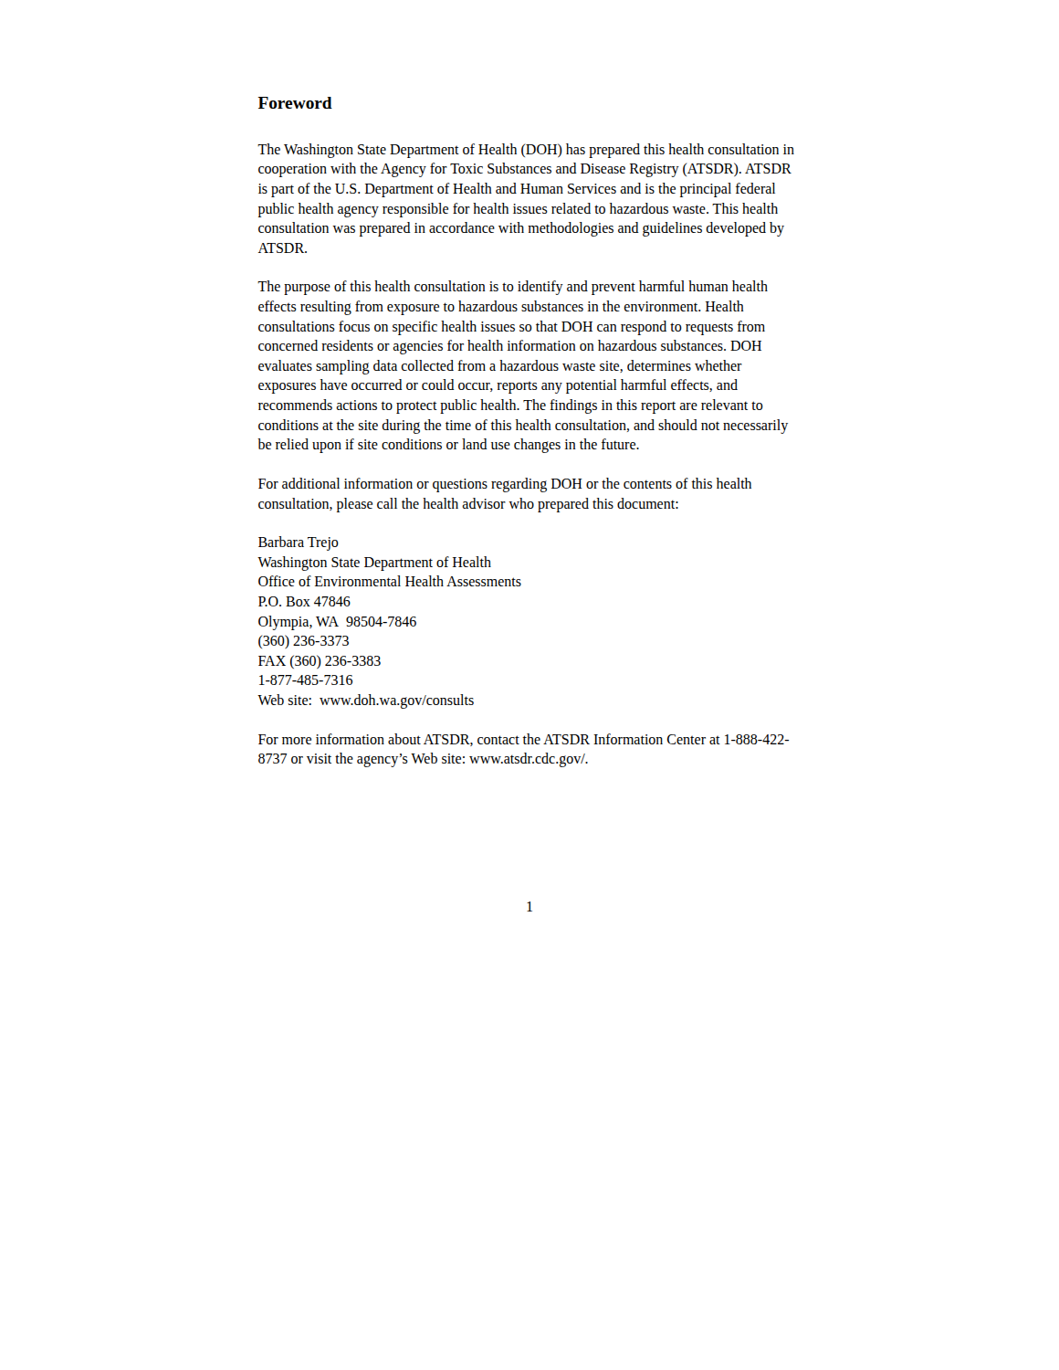Foreword
The Washington State Department of Health (DOH) has prepared this health consultation in cooperation with the Agency for Toxic Substances and Disease Registry (ATSDR). ATSDR is part of the U.S. Department of Health and Human Services and is the principal federal public health agency responsible for health issues related to hazardous waste. This health consultation was prepared in accordance with methodologies and guidelines developed by ATSDR.
The purpose of this health consultation is to identify and prevent harmful human health effects resulting from exposure to hazardous substances in the environment. Health consultations focus on specific health issues so that DOH can respond to requests from concerned residents or agencies for health information on hazardous substances. DOH evaluates sampling data collected from a hazardous waste site, determines whether exposures have occurred or could occur, reports any potential harmful effects, and recommends actions to protect public health. The findings in this report are relevant to conditions at the site during the time of this health consultation, and should not necessarily be relied upon if site conditions or land use changes in the future.
For additional information or questions regarding DOH or the contents of this health consultation, please call the health advisor who prepared this document:
Barbara Trejo
Washington State Department of Health
Office of Environmental Health Assessments
P.O. Box 47846
Olympia, WA 98504-7846
(360) 236-3373
FAX (360) 236-3383
1-877-485-7316
Web site: www.doh.wa.gov/consults
For more information about ATSDR, contact the ATSDR Information Center at 1-888-422-8737 or visit the agency’s Web site: www.atsdr.cdc.gov/.
1